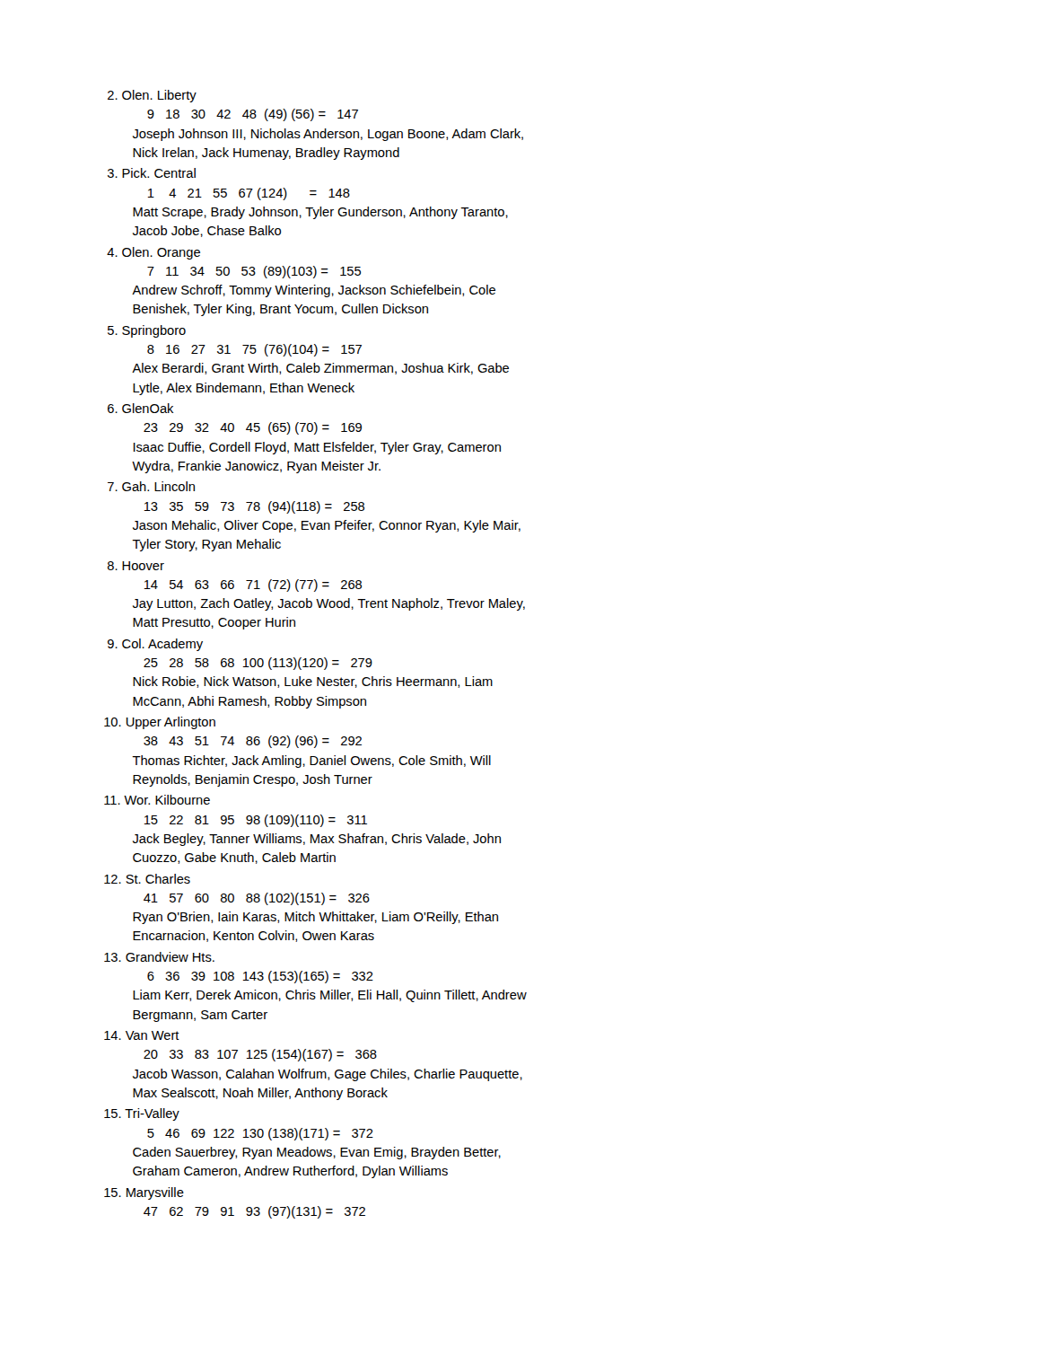2. Olen. Liberty
9 18 30 42 48 (49) (56) = 147
Joseph Johnson III, Nicholas Anderson, Logan Boone, Adam Clark, Nick Irelan, Jack Humenay, Bradley Raymond
3. Pick. Central
1 4 21 55 67 (124) = 148
Matt Scrape, Brady Johnson, Tyler Gunderson, Anthony Taranto, Jacob Jobe, Chase Balko
4. Olen. Orange
7 11 34 50 53 (89)(103) = 155
Andrew Schroff, Tommy Wintering, Jackson Schiefelbein, Cole Benishek, Tyler King, Brant Yocum, Cullen Dickson
5. Springboro
8 16 27 31 75 (76)(104) = 157
Alex Berardi, Grant Wirth, Caleb Zimmerman, Joshua Kirk, Gabe Lytle, Alex Bindemann, Ethan Weneck
6. GlenOak
23 29 32 40 45 (65) (70) = 169
Isaac Duffie, Cordell Floyd, Matt Elsfelder, Tyler Gray, Cameron Wydra, Frankie Janowicz, Ryan Meister Jr.
7. Gah. Lincoln
13 35 59 73 78 (94)(118) = 258
Jason Mehalic, Oliver Cope, Evan Pfeifer, Connor Ryan, Kyle Mair, Tyler Story, Ryan Mehalic
8. Hoover
14 54 63 66 71 (72) (77) = 268
Jay Lutton, Zach Oatley, Jacob Wood, Trent Napholz, Trevor Maley, Matt Presutto, Cooper Hurin
9. Col. Academy
25 28 58 68 100 (113)(120) = 279
Nick Robie, Nick Watson, Luke Nester, Chris Heermann, Liam McCann, Abhi Ramesh, Robby Simpson
10. Upper Arlington
38 43 51 74 86 (92) (96) = 292
Thomas Richter, Jack Amling, Daniel Owens, Cole Smith, Will Reynolds, Benjamin Crespo, Josh Turner
11. Wor. Kilbourne
15 22 81 95 98 (109)(110) = 311
Jack Begley, Tanner Williams, Max Shafran, Chris Valade, John Cuozzo, Gabe Knuth, Caleb Martin
12. St. Charles
41 57 60 80 88 (102)(151) = 326
Ryan O'Brien, Iain Karas, Mitch Whittaker, Liam O'Reilly, Ethan Encarnacion, Kenton Colvin, Owen Karas
13. Grandview Hts.
6 36 39 108 143 (153)(165) = 332
Liam Kerr, Derek Amicon, Chris Miller, Eli Hall, Quinn Tillett, Andrew Bergmann, Sam Carter
14. Van Wert
20 33 83 107 125 (154)(167) = 368
Jacob Wasson, Calahan Wolfrum, Gage Chiles, Charlie Pauquette, Max Sealscott, Noah Miller, Anthony Borack
15. Tri-Valley
5 46 69 122 130 (138)(171) = 372
Caden Sauerbrey, Ryan Meadows, Evan Emig, Brayden Better, Graham Cameron, Andrew Rutherford, Dylan Williams
15. Marysville
47 62 79 91 93 (97)(131) = 372